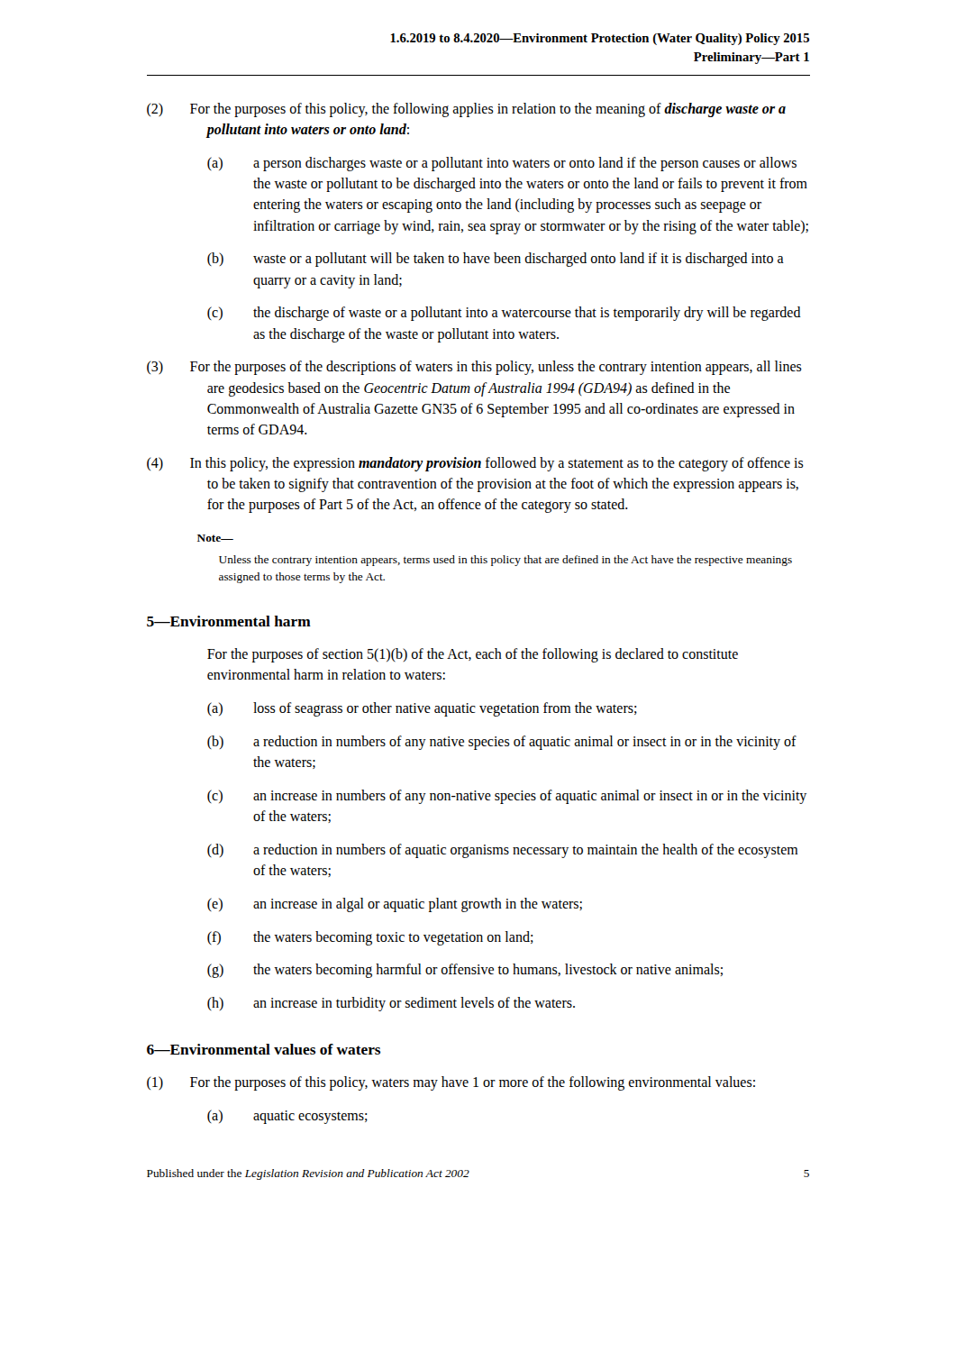1.6.2019 to 8.4.2020—Environment Protection (Water Quality) Policy 2015
Preliminary—Part 1
(2) For the purposes of this policy, the following applies in relation to the meaning of discharge waste or a pollutant into waters or onto land:
(a) a person discharges waste or a pollutant into waters or onto land if the person causes or allows the waste or pollutant to be discharged into the waters or onto the land or fails to prevent it from entering the waters or escaping onto the land (including by processes such as seepage or infiltration or carriage by wind, rain, sea spray or stormwater or by the rising of the water table);
(b) waste or a pollutant will be taken to have been discharged onto land if it is discharged into a quarry or a cavity in land;
(c) the discharge of waste or a pollutant into a watercourse that is temporarily dry will be regarded as the discharge of the waste or pollutant into waters.
(3) For the purposes of the descriptions of waters in this policy, unless the contrary intention appears, all lines are geodesics based on the Geocentric Datum of Australia 1994 (GDA94) as defined in the Commonwealth of Australia Gazette GN35 of 6 September 1995 and all co-ordinates are expressed in terms of GDA94.
(4) In this policy, the expression mandatory provision followed by a statement as to the category of offence is to be taken to signify that contravention of the provision at the foot of which the expression appears is, for the purposes of Part 5 of the Act, an offence of the category so stated.
Note—
Unless the contrary intention appears, terms used in this policy that are defined in the Act have the respective meanings assigned to those terms by the Act.
5—Environmental harm
For the purposes of section 5(1)(b) of the Act, each of the following is declared to constitute environmental harm in relation to waters:
(a) loss of seagrass or other native aquatic vegetation from the waters;
(b) a reduction in numbers of any native species of aquatic animal or insect in or in the vicinity of the waters;
(c) an increase in numbers of any non-native species of aquatic animal or insect in or in the vicinity of the waters;
(d) a reduction in numbers of aquatic organisms necessary to maintain the health of the ecosystem of the waters;
(e) an increase in algal or aquatic plant growth in the waters;
(f) the waters becoming toxic to vegetation on land;
(g) the waters becoming harmful or offensive to humans, livestock or native animals;
(h) an increase in turbidity or sediment levels of the waters.
6—Environmental values of waters
(1) For the purposes of this policy, waters may have 1 or more of the following environmental values:
(a) aquatic ecosystems;
Published under the Legislation Revision and Publication Act 2002 5